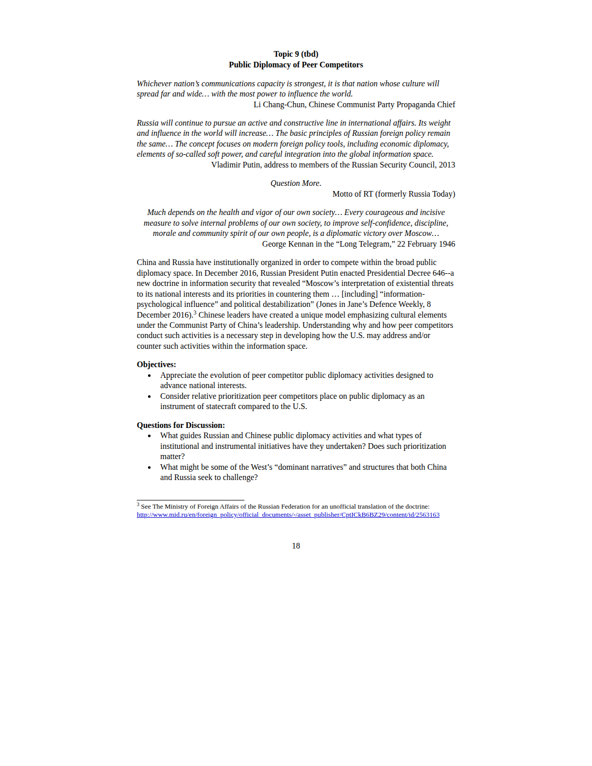Topic 9 (tbd)Public Diplomacy of Peer Competitors
Whichever nation’s communications capacity is strongest, it is that nation whose culture will spread far and wide… with the most power to influence the world.
Li Chang-Chun, Chinese Communist Party Propaganda Chief
Russia will continue to pursue an active and constructive line in international affairs. Its weight and influence in the world will increase… The basic principles of Russian foreign policy remain the same… The concept focuses on modern foreign policy tools, including economic diplomacy, elements of so-called soft power, and careful integration into the global information space.
Vladimir Putin, address to members of the Russian Security Council, 2013
Question More.
Motto of RT (formerly Russia Today)
Much depends on the health and vigor of our own society… Every courageous and incisive measure to solve internal problems of our own society, to improve self-confidence, discipline, morale and community spirit of our own people, is a diplomatic victory over Moscow…
George Kennan in the “Long Telegram,” 22 February 1946
China and Russia have institutionally organized in order to compete within the broad public diplomacy space. In December 2016, Russian President Putin enacted Presidential Decree 646--a new doctrine in information security that revealed “Moscow’s interpretation of existential threats to its national interests and its priorities in countering them … [including] “information-psychological influence” and political destabilization” (Jones in Jane’s Defence Weekly, 8 December 2016).3 Chinese leaders have created a unique model emphasizing cultural elements under the Communist Party of China’s leadership. Understanding why and how peer competitors conduct such activities is a necessary step in developing how the U.S. may address and/or counter such activities within the information space.
Objectives:
Appreciate the evolution of peer competitor public diplomacy activities designed to advance national interests.
Consider relative prioritization peer competitors place on public diplomacy as an instrument of statecraft compared to the U.S.
Questions for Discussion:
What guides Russian and Chinese public diplomacy activities and what types of institutional and instrumental initiatives have they undertaken? Does such prioritization matter?
What might be some of the West’s “dominant narratives” and structures that both China and Russia seek to challenge?
3 See The Ministry of Foreign Affairs of the Russian Federation for an unofficial translation of the doctrine:
http://www.mid.ru/en/foreign_policy/official_documents/-/asset_publisher/CptICkB6BZ29/content/id/2563163
18